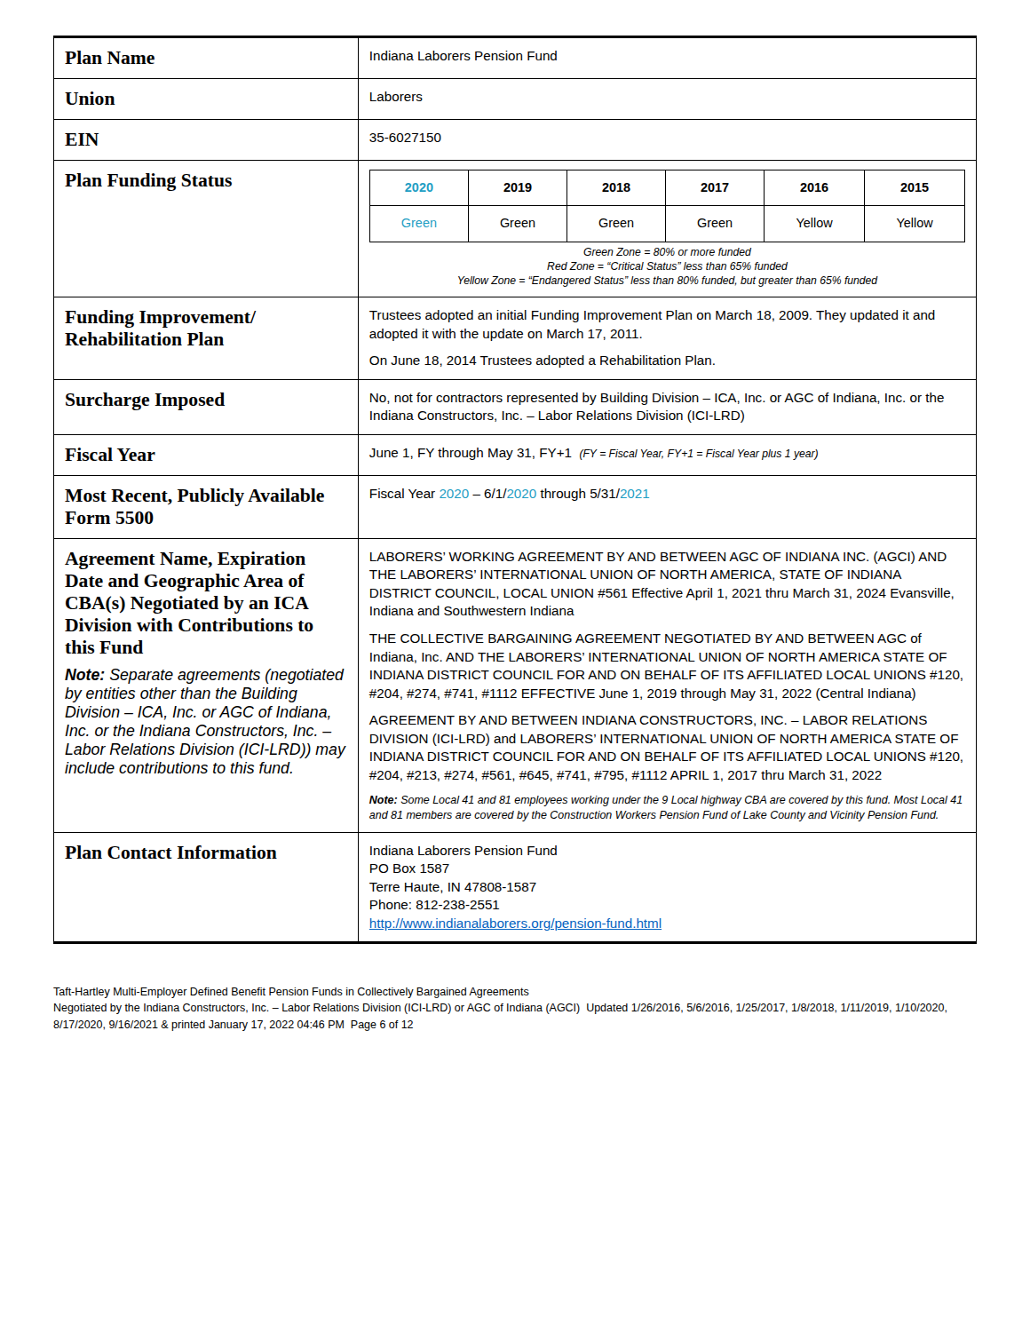| Plan Name | Indiana Laborers Pension Fund |
| Union | Laborers |
| EIN | 35-6027150 |
| Plan Funding Status | / 2020 / 2019 / 2018 / 2017 / 2016 / 2015 / / Green / Green / Green / Green / Yellow / Yellow / Green Zone = 80% or more funded Red Zone = “Critical Status” less than 65% funded Yellow Zone = “Endangered Status” less than 80% funded, but greater than 65% funded |
| Funding Improvement/ Rehabilitation Plan | Trustees adopted an initial Funding Improvement Plan on March 18, 2009. They updated it and adopted it with the update on March 17, 2011. On June 18, 2014 Trustees adopted a Rehabilitation Plan. |
| Surcharge Imposed | No, not for contractors represented by Building Division – ICA, Inc. or AGC of Indiana, Inc. or the Indiana Constructors, Inc. – Labor Relations Division (ICI-LRD) |
| Fiscal Year | June 1, FY through May 31, FY+1 (FY = Fiscal Year, FY+1 = Fiscal Year plus 1 year) |
| Most Recent, Publicly Available Form 5500 | Fiscal Year 2020 – 6/1/ 2020 through 5/31/ 2021 |
| Agreement Name, Expiration Date and Geographic Area of CBA(s) Negotiated by an ICA Division with Contributions to this Fund Note: Separate agreements (negotiated by entities other than the Building Division – ICA, Inc. or AGC of Indiana, Inc. or the Indiana Constructors, Inc. – Labor Relations Division (ICI-LRD)) may include contributions to this fund. | LABORERS’ WORKING AGREEMENT BY AND BETWEEN AGC OF INDIANA INC. (AGCI) AND THE LABORERS’ INTERNATIONAL UNION OF NORTH AMERICA, STATE OF INDIANA DISTRICT COUNCIL, LOCAL UNION #561 Effective April 1, 2021 thru March 31, 2024 Evansville, Indiana and Southwestern Indiana THE COLLECTIVE BARGAINING AGREEMENT NEGOTIATED BY AND BETWEEN AGC of Indiana, Inc. AND THE LABORERS’ INTERNATIONAL UNION OF NORTH AMERICA STATE OF INDIANA DISTRICT COUNCIL FOR AND ON BEHALF OF ITS AFFILIATED LOCAL UNIONS #120, #204, #274, #741, #1112 EFFECTIVE June 1, 2019 through May 31, 2022 (Central Indiana) AGREEMENT BY AND BETWEEN INDIANA CONSTRUCTORS, INC. – LABOR RELATIONS DIVISION (ICI-LRD) and LABORERS’ INTERNATIONAL UNION OF NORTH AMERICA STATE OF INDIANA DISTRICT COUNCIL FOR AND ON BEHALF OF ITS AFFILIATED LOCAL UNIONS #120, #204, #213, #274, #561, #645, #741, #795, #1112 APRIL 1, 2017 thru March 31, 2022 Note: Some Local 41 and 81 employees working under the 9 Local highway CBA are covered by this fund. Most Local 41 and 81 members are covered by the Construction Workers Pension Fund of Lake County and Vicinity Pension Fund. |
| Plan Contact Information | Indiana Laborers Pension Fund PO Box 1587 Terre Haute, IN 47808-1587 Phone: 812-238-2551 http://www.indianalaborers.org/pension-fund.html |
Taft-Hartley Multi-Employer Defined Benefit Pension Funds in Collectively Bargained Agreements
Negotiated by the Indiana Constructors, Inc. – Labor Relations Division (ICI-LRD) or AGC of Indiana (AGCI) Updated 1/26/2016, 5/6/2016, 1/25/2017, 1/8/2018, 1/11/2019, 1/10/2020, 8/17/2020, 9/16/2021 & printed January 17, 2022 04:46 PM Page 6 of 12